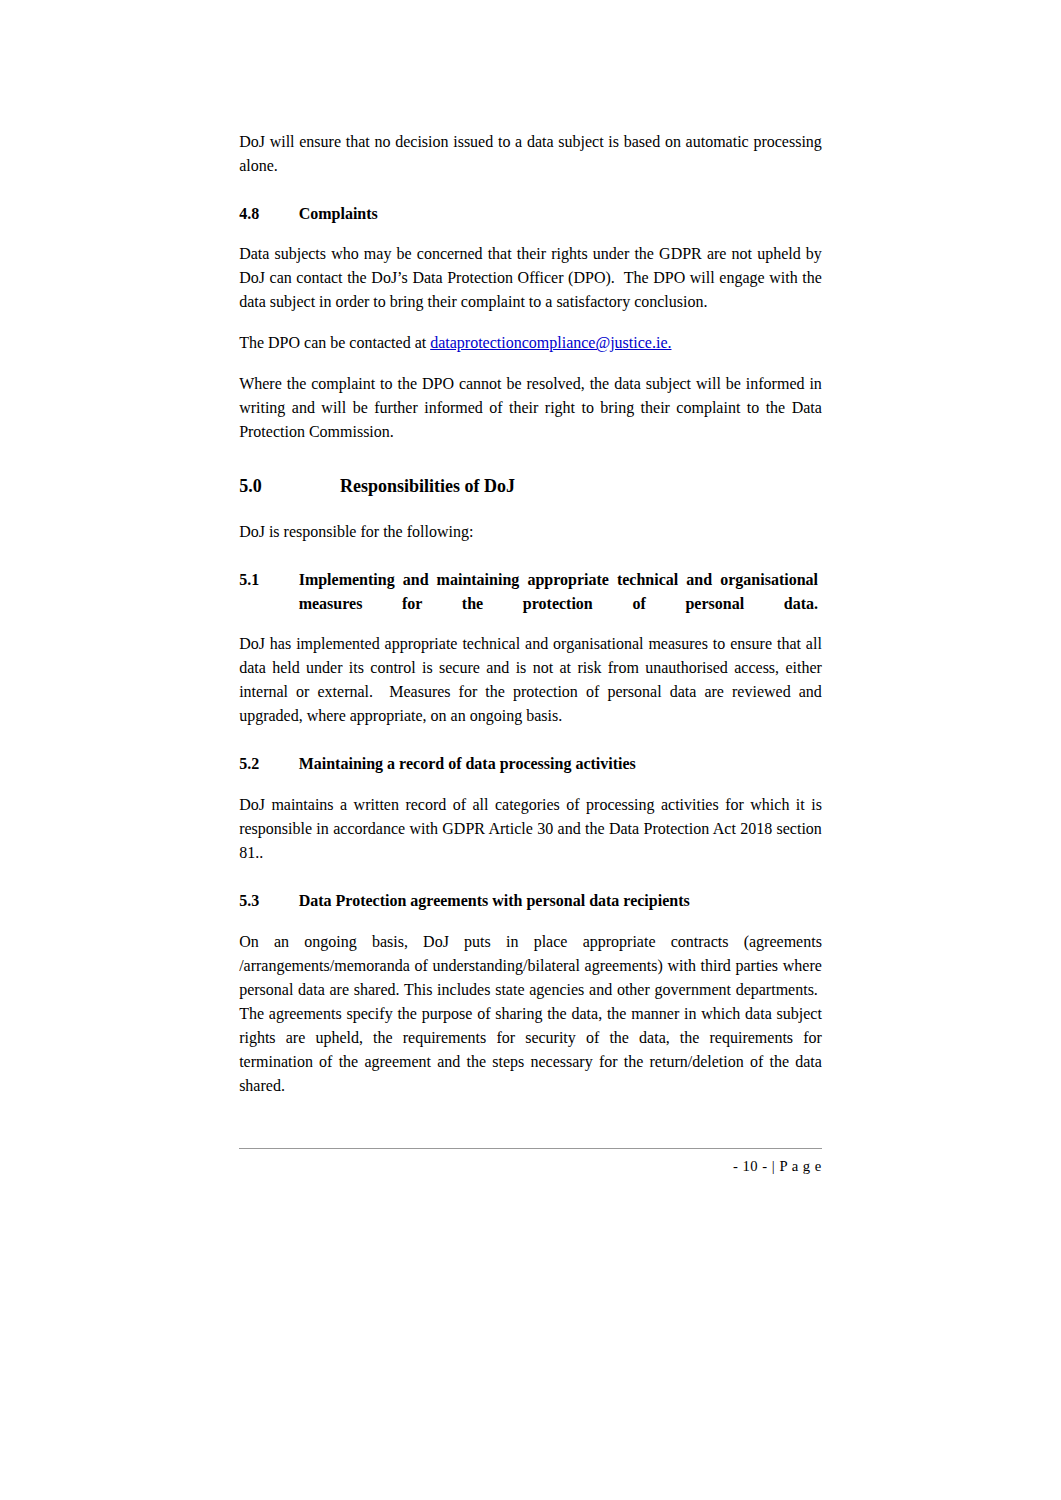DoJ will ensure that no decision issued to a data subject is based on automatic processing alone.
4.8 Complaints
Data subjects who may be concerned that their rights under the GDPR are not upheld by DoJ can contact the DoJ’s Data Protection Officer (DPO). The DPO will engage with the data subject in order to bring their complaint to a satisfactory conclusion.
The DPO can be contacted at dataprotectioncompliance@justice.ie.
Where the complaint to the DPO cannot be resolved, the data subject will be informed in writing and will be further informed of their right to bring their complaint to the Data Protection Commission.
5.0 Responsibilities of DoJ
DoJ is responsible for the following:
5.1 Implementing and maintaining appropriate technical and organisational measures for the protection of personal data.
DoJ has implemented appropriate technical and organisational measures to ensure that all data held under its control is secure and is not at risk from unauthorised access, either internal or external. Measures for the protection of personal data are reviewed and upgraded, where appropriate, on an ongoing basis.
5.2 Maintaining a record of data processing activities
DoJ maintains a written record of all categories of processing activities for which it is responsible in accordance with GDPR Article 30 and the Data Protection Act 2018 section 81..
5.3 Data Protection agreements with personal data recipients
On an ongoing basis, DoJ puts in place appropriate contracts (agreements /arrangements/memoranda of understanding/bilateral agreements) with third parties where personal data are shared. This includes state agencies and other government departments. The agreements specify the purpose of sharing the data, the manner in which data subject rights are upheld, the requirements for security of the data, the requirements for termination of the agreement and the steps necessary for the return/deletion of the data shared.
- 10 - | P a g e